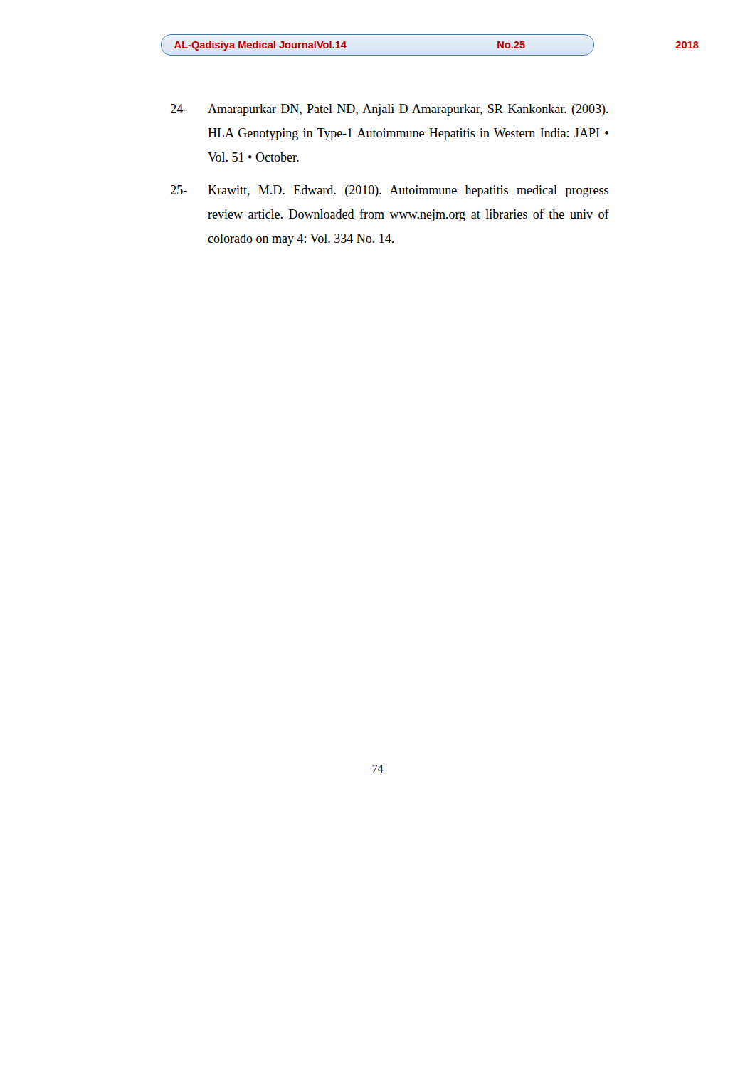AL-Qadisiya Medical Journal Vol.14 No.25 2018
Amarapurkar DN, Patel ND, Anjali D Amarapurkar, SR Kankonkar. (2003). HLA Genotyping in Type-1 Autoimmune Hepatitis in Western India: JAPI • Vol. 51 • October.
Krawitt, M.D. Edward. (2010). Autoimmune hepatitis medical progress review article. Downloaded from www.nejm.org at libraries of the univ of colorado on may 4: Vol. 334 No. 14.
74